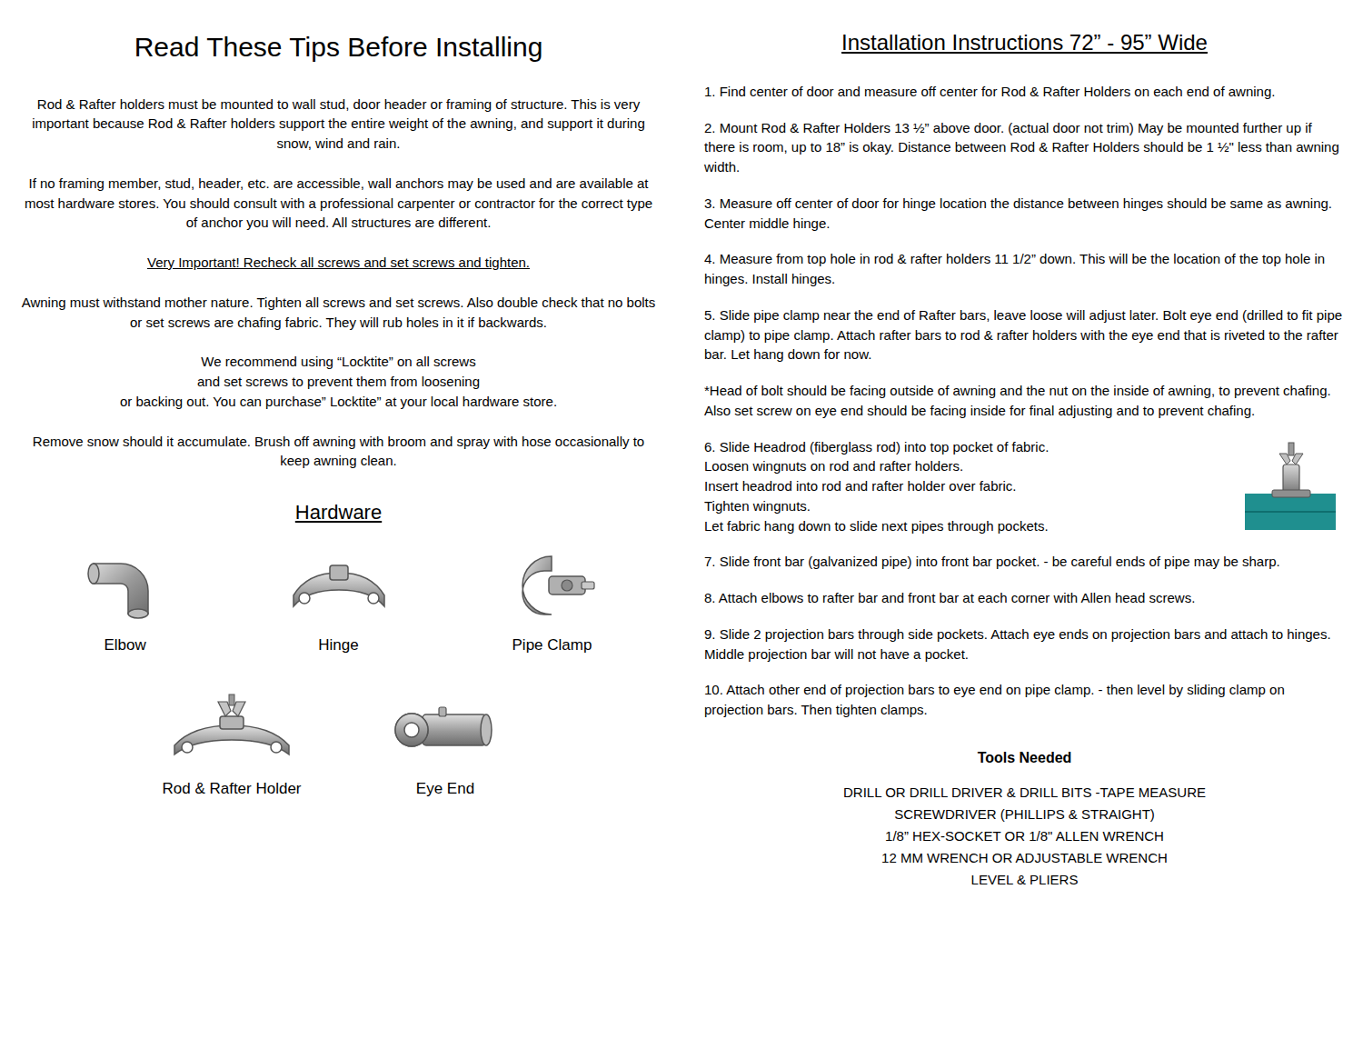Read These Tips Before Installing
Rod & Rafter holders must be mounted to wall stud, door header or framing of structure. This is very important because Rod & Rafter holders support the entire weight of the awning, and support it during snow, wind and rain.
If no framing member, stud, header, etc. are accessible, wall anchors may be used and are available at most hardware stores. You should consult with a professional carpenter or contractor for the correct type of anchor you will need. All structures are different.
Very Important! Recheck all screws and set screws and tighten.
Awning must withstand mother nature. Tighten all screws and set screws. Also double check that no bolts or set screws are chafing fabric. They will rub holes in it if backwards.
We recommend using “Locktite” on all screws
and set screws to prevent them from loosening
or backing out. You can purchase” Locktite” at your local hardware store.
Remove snow should it accumulate. Brush off awning with broom and spray with hose occasionally to keep awning clean.
Hardware
Elbow
Hinge
Pipe Clamp
Rod & Rafter Holder
Eye End
Installation Instructions 72” - 95” Wide
1. Find center of door and measure off center for Rod & Rafter Holders on each end of awning.
2. Mount Rod & Rafter Holders 13 ½” above door. (actual door not trim) May be mounted further up if there is room, up to 18” is okay. Distance between Rod & Rafter Holders should be 1 ½" less than awning width.
3. Measure off center of door for hinge location the distance between hinges should be same as awning. Center middle hinge.
4. Measure from top hole in rod & rafter holders 11 1/2” down. This will be the location of the top hole in hinges. Install hinges.
5. Slide pipe clamp near the end of Rafter bars, leave loose will adjust later. Bolt eye end (drilled to fit pipe clamp) to pipe clamp. Attach rafter bars to rod & rafter holders with the eye end that is riveted to the rafter bar. Let hang down for now.
*Head of bolt should be facing outside of awning and the nut on the inside of awning, to prevent chafing. Also set screw on eye end should be facing inside for final adjusting and to prevent chafing.
6. Slide Headrod (fiberglass rod) into top pocket of fabric.
Loosen wingnuts on rod and rafter holders.
Insert headrod into rod and rafter holder over fabric.
Tighten wingnuts.
Let fabric hang down to slide next pipes through pockets.
7. Slide front bar (galvanized pipe) into front bar pocket. - be careful ends of pipe may be sharp.
8. Attach elbows to rafter bar and front bar at each corner with Allen head screws.
9. Slide 2 projection bars through side pockets. Attach eye ends on projection bars and attach to hinges. Middle projection bar will not have a pocket.
10. Attach other end of projection bars to eye end on pipe clamp. - then level by sliding clamp on projection bars. Then tighten clamps.
Tools Needed
DRILL OR DRILL DRIVER & DRILL BITS -TAPE MEASURE
SCREWDRIVER (PHILLIPS & STRAIGHT)
1/8” HEX-SOCKET OR 1/8" ALLEN WRENCH
12 MM WRENCH OR ADJUSTABLE WRENCH
LEVEL & PLIERS